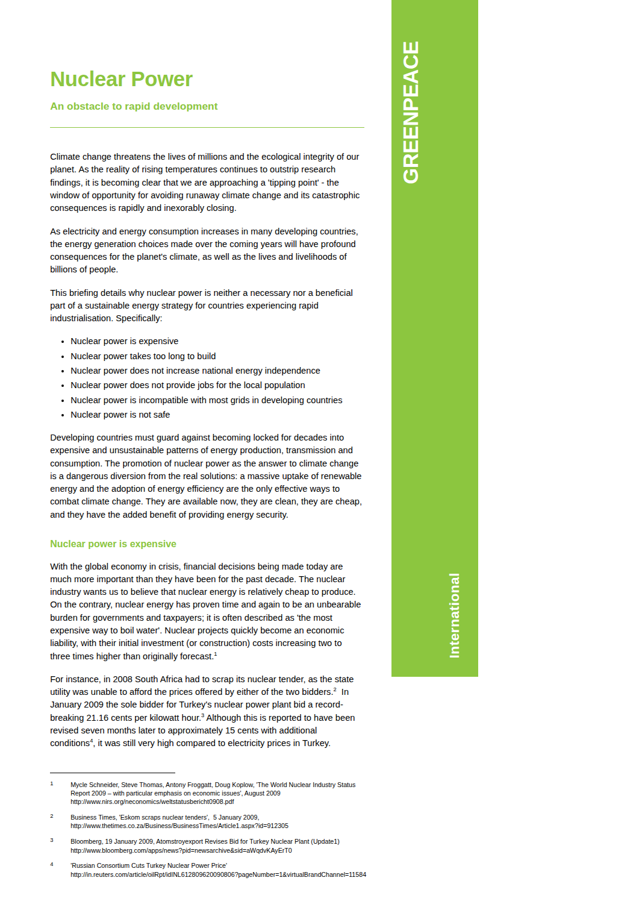GREENPEACE
International
Nuclear Power
An obstacle to rapid development
Climate change threatens the lives of millions and the ecological integrity of our planet. As the reality of rising temperatures continues to outstrip research findings, it is becoming clear that we are approaching a 'tipping point' - the window of opportunity for avoiding runaway climate change and its catastrophic consequences is rapidly and inexorably closing.
As electricity and energy consumption increases in many developing countries, the energy generation choices made over the coming years will have profound consequences for the planet's climate, as well as the lives and livelihoods of billions of people.
This briefing details why nuclear power is neither a necessary nor a beneficial part of a sustainable energy strategy for countries experiencing rapid industrialisation. Specifically:
Nuclear power is expensive
Nuclear power takes too long to build
Nuclear power does not increase national energy independence
Nuclear power does not provide jobs for the local population
Nuclear power is incompatible with most grids in developing countries
Nuclear power is not safe
Developing countries must guard against becoming locked for decades into expensive and unsustainable patterns of energy production, transmission and consumption. The promotion of nuclear power as the answer to climate change is a dangerous diversion from the real solutions: a massive uptake of renewable energy and the adoption of energy efficiency are the only effective ways to combat climate change. They are available now, they are clean, they are cheap, and they have the added benefit of providing energy security.
Nuclear power is expensive
With the global economy in crisis, financial decisions being made today are much more important than they have been for the past decade. The nuclear industry wants us to believe that nuclear energy is relatively cheap to produce. On the contrary, nuclear energy has proven time and again to be an unbearable burden for governments and taxpayers; it is often described as 'the most expensive way to boil water'. Nuclear projects quickly become an economic liability, with their initial investment (or construction) costs increasing two to three times higher than originally forecast.1
For instance, in 2008 South Africa had to scrap its nuclear tender, as the state utility was unable to afford the prices offered by either of the two bidders.2 In January 2009 the sole bidder for Turkey's nuclear power plant bid a record-breaking 21.16 cents per kilowatt hour.3 Although this is reported to have been revised seven months later to approximately 15 cents with additional conditions4, it was still very high compared to electricity prices in Turkey.
1 Mycle Schneider, Steve Thomas, Antony Froggatt, Doug Koplow, 'The World Nuclear Industry Status Report 2009 – with particular emphasis on economic issues', August 2009
http://www.nirs.org/neconomics/weltstatusbericht0908.pdf
2 Business Times, 'Eskom scraps nuclear tenders', 5 January 2009,
http://www.thetimes.co.za/Business/BusinessTimes/Article1.aspx?id=912305
3 Bloomberg, 19 January 2009, Atomstroyexport Revises Bid for Turkey Nuclear Plant (Update1)
http://www.bloomberg.com/apps/news?pid=newsarchive&sid=aWqdvKAyErT0
4 'Russian Consortium Cuts Turkey Nuclear Power Price'
http://in.reuters.com/article/oilRpt/idINL612809620090806?pageNumber=1&virtualBrandChannel=11584